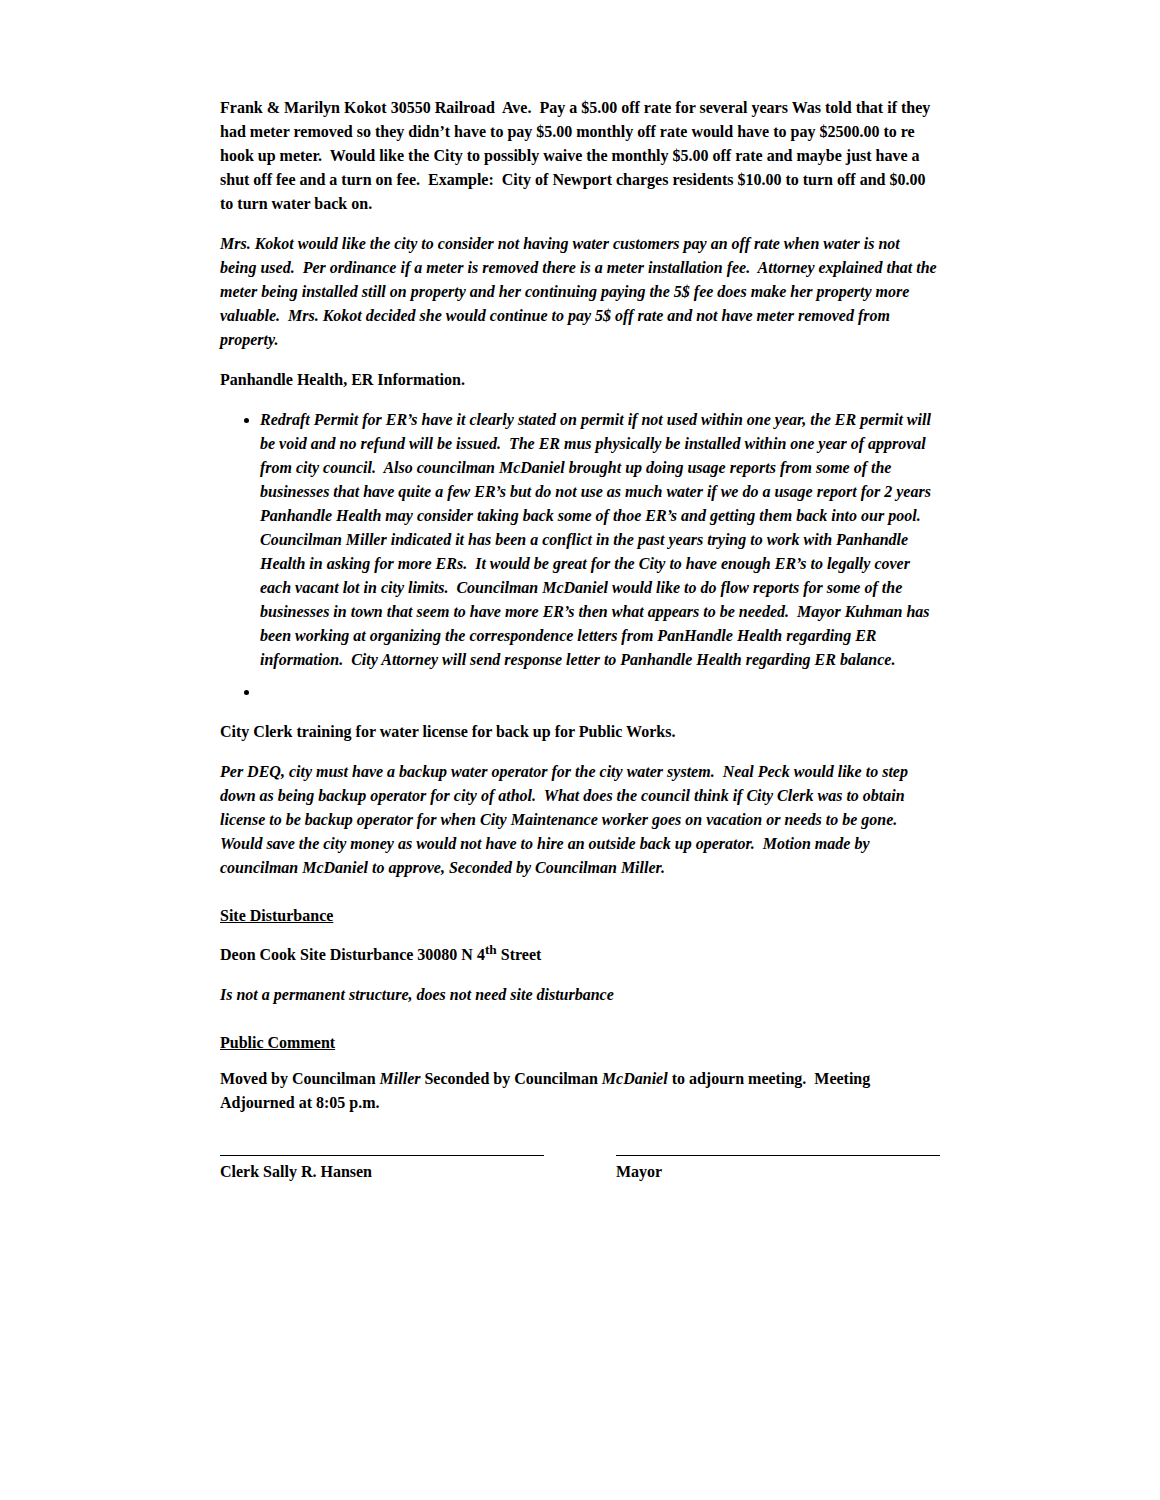Frank & Marilyn Kokot 30550 Railroad Ave. Pay a $5.00 off rate for several years Was told that if they had meter removed so they didn’t have to pay $5.00 monthly off rate would have to pay $2500.00 to re hook up meter. Would like the City to possibly waive the monthly $5.00 off rate and maybe just have a shut off fee and a turn on fee. Example: City of Newport charges residents $10.00 to turn off and $0.00 to turn water back on.
Mrs. Kokot would like the city to consider not having water customers pay an off rate when water is not being used. Per ordinance if a meter is removed there is a meter installation fee. Attorney explained that the meter being installed still on property and her continuing paying the 5$ fee does make her property more valuable. Mrs. Kokot decided she would continue to pay 5$ off rate and not have meter removed from property.
Panhandle Health, ER Information.
Redraft Permit for ER’s have it clearly stated on permit if not used within one year, the ER permit will be void and no refund will be issued. The ER mus physically be installed within one year of approval from city council. Also councilman McDaniel brought up doing usage reports from some of the businesses that have quite a few ER’s but do not use as much water if we do a usage report for 2 years Panhandle Health may consider taking back some of thoe ER’s and getting them back into our pool. Councilman Miller indicated it has been a conflict in the past years trying to work with Panhandle Health in asking for more ERs. It would be great for the City to have enough ER’s to legally cover each vacant lot in city limits. Councilman McDaniel would like to do flow reports for some of the businesses in town that seem to have more ER’s then what appears to be needed. Mayor Kuhman has been working at organizing the correspondence letters from PanHandle Health regarding ER information. City Attorney will send response letter to Panhandle Health regarding ER balance.
City Clerk training for water license for back up for Public Works.
Per DEQ, city must have a backup water operator for the city water system. Neal Peck would like to step down as being backup operator for city of athol. What does the council think if City Clerk was to obtain license to be backup operator for when City Maintenance worker goes on vacation or needs to be gone. Would save the city money as would not have to hire an outside back up operator. Motion made by councilman McDaniel to approve, Seconded by Councilman Miller.
Site Disturbance
Deon Cook Site Disturbance 30080 N 4th Street
Is not a permanent structure, does not need site disturbance
Public Comment
Moved by Councilman Miller Seconded by Councilman McDaniel to adjourn meeting. Meeting Adjourned at 8:05 p.m.
Clerk Sally R. Hansen
Mayor